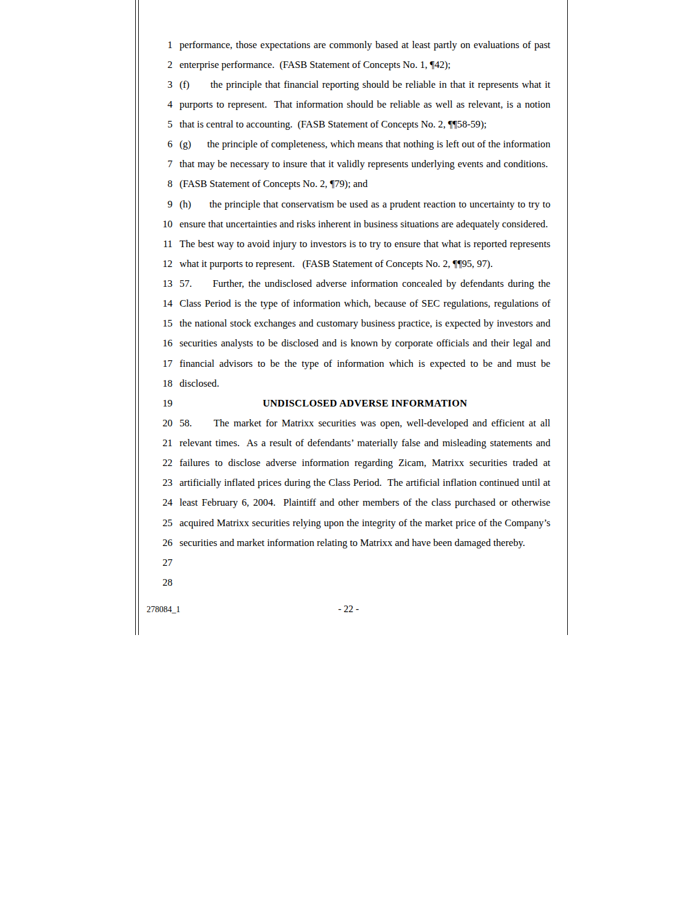1
2
3
4
5
6
7
8
9
10
11
12
13
14
15
16
17
18
19
20
21
22
23
24
25
26
27
28
performance, those expectations are commonly based at least partly on evaluations of past enterprise performance. (FASB Statement of Concepts No. 1, ¶42);
(f) the principle that financial reporting should be reliable in that it represents what it purports to represent. That information should be reliable as well as relevant, is a notion that is central to accounting. (FASB Statement of Concepts No. 2, ¶¶58-59);
(g) the principle of completeness, which means that nothing is left out of the information that may be necessary to insure that it validly represents underlying events and conditions. (FASB Statement of Concepts No. 2, ¶79); and
(h) the principle that conservatism be used as a prudent reaction to uncertainty to try to ensure that uncertainties and risks inherent in business situations are adequately considered. The best way to avoid injury to investors is to try to ensure that what is reported represents what it purports to represent. (FASB Statement of Concepts No. 2, ¶¶95, 97).
57. Further, the undisclosed adverse information concealed by defendants during the Class Period is the type of information which, because of SEC regulations, regulations of the national stock exchanges and customary business practice, is expected by investors and securities analysts to be disclosed and is known by corporate officials and their legal and financial advisors to be the type of information which is expected to be and must be disclosed.
UNDISCLOSED ADVERSE INFORMATION
58. The market for Matrixx securities was open, well-developed and efficient at all relevant times. As a result of defendants’ materially false and misleading statements and failures to disclose adverse information regarding Zicam, Matrixx securities traded at artificially inflated prices during the Class Period. The artificial inflation continued until at least February 6, 2004. Plaintiff and other members of the class purchased or otherwise acquired Matrixx securities relying upon the integrity of the market price of the Company’s securities and market information relating to Matrixx and have been damaged thereby.
278084_1
- 22 -